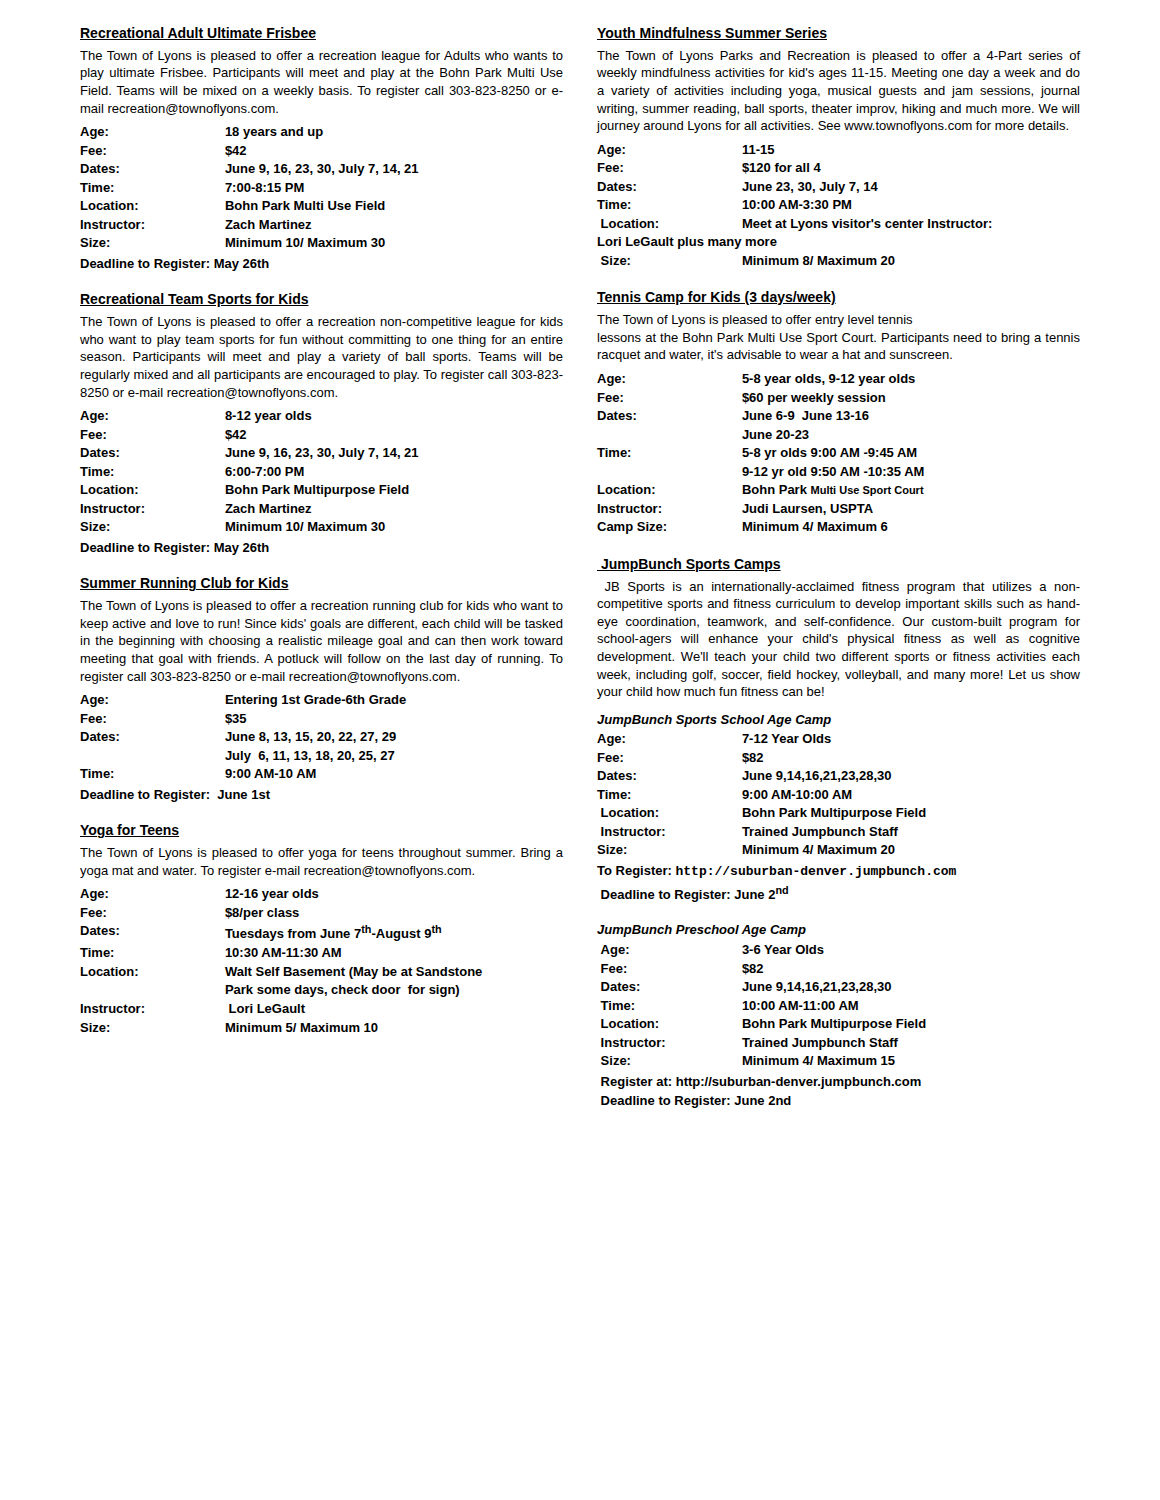Recreational Adult Ultimate Frisbee
The Town of Lyons is pleased to offer a recreation league for Adults who wants to play ultimate Frisbee. Participants will meet and play at the Bohn Park Multi Use Field. Teams will be mixed on a weekly basis. To register call 303-823-8250 or e-mail recreation@townoflyons.com.
| Age: | 18 years and up |
| Fee: | $42 |
| Dates: | June 9, 16, 23, 30, July 7, 14, 21 |
| Time: | 7:00-8:15 PM |
| Location: | Bohn Park Multi Use Field |
| Instructor: | Zach Martinez |
| Size: | Minimum 10/ Maximum 30 |
Deadline to Register: May 26th
Recreational Team Sports for Kids
The Town of Lyons is pleased to offer a recreation non-competitive league for kids who want to play team sports for fun without committing to one thing for an entire season. Participants will meet and play a variety of ball sports. Teams will be regularly mixed and all participants are encouraged to play. To register call 303-823-8250 or e-mail recreation@townoflyons.com.
| Age: | 8-12 year olds |
| Fee: | $42 |
| Dates: | June 9, 16, 23, 30, July 7, 14, 21 |
| Time: | 6:00-7:00 PM |
| Location: | Bohn Park Multipurpose Field |
| Instructor: | Zach Martinez |
| Size: | Minimum 10/ Maximum 30 |
Deadline to Register: May 26th
Summer Running Club for Kids
The Town of Lyons is pleased to offer a recreation running club for kids who want to keep active and love to run! Since kids' goals are different, each child will be tasked in the beginning with choosing a realistic mileage goal and can then work toward meeting that goal with friends. A potluck will follow on the last day of running. To register call 303-823-8250 or e-mail recreation@townoflyons.com.
| Age: | Entering 1st Grade-6th Grade |
| Fee: | $35 |
| Dates: | June 8, 13, 15, 20, 22, 27, 29 |
| | July 6, 11, 13, 18, 20, 25, 27 |
| Time: | 9:00 AM-10 AM |
Deadline to Register: June 1st
Yoga for Teens
The Town of Lyons is pleased to offer yoga for teens throughout summer. Bring a yoga mat and water. To register e-mail recreation@townoflyons.com.
| Age: | 12-16 year olds |
| Fee: | $8/per class |
| Dates: | Tuesdays from June 7 th -August 9 th |
| Time: | 10:30 AM-11:30 AM |
| Location: | Walt Self Basement (May be at Sandstone |
| | Park some days, check door for sign) |
| Instructor: | Lori LeGault |
| Size: | Minimum 5/ Maximum 10 |
Youth Mindfulness Summer Series
The Town of Lyons Parks and Recreation is pleased to offer a 4-Part series of weekly mindfulness activities for kid's ages 11-15. Meeting one day a week and do a variety of activities including yoga, musical guests and jam sessions, journal writing, summer reading, ball sports, theater improv, hiking and much more. We will journey around Lyons for all activities. See www.townoflyons.com for more details.
| Age: | 11-15 |
| Fee: | $120 for all 4 |
| Dates: | June 23, 30, July 7, 14 |
| Time: | 10:00 AM-3:30 PM |
| Location: | Meet at Lyons visitor's center Instructor: |
| Lori LeGault plus many more |
| Size: | Minimum 8/ Maximum 20 |
Tennis Camp for Kids (3 days/week)
The Town of Lyons is pleased to offer entry level tennis
lessons at the Bohn Park Multi Use Sport Court. Participants need to bring a tennis racquet and water, it's advisable to wear a hat and sunscreen.
| Age: | 5-8 year olds, 9-12 year olds |
| Fee: | $60 per weekly session |
| Dates: | June 6-9 June 13-16 |
| | June 20-23 |
| Time: | 5-8 yr olds 9:00 AM -9:45 AM |
| | 9-12 yr old 9:50 AM -10:35 AM |
| Location: | Bohn Park Multi Use Sport Court |
| Instructor: | Judi Laursen, USPTA |
| Camp Size: | Minimum 4/ Maximum 6 |
JumpBunch Sports Camps
JB Sports is an internationally-acclaimed fitness program that utilizes a non-competitive sports and fitness curriculum to develop important skills such as hand-eye coordination, teamwork, and self-confidence. Our custom-built program for school-agers will enhance your child's physical fitness as well as cognitive development. We'll teach your child two different sports or fitness activities each week, including golf, soccer, field hockey, volleyball, and many more! Let us show your child how much fun fitness can be!
JumpBunch Sports School Age Camp
| Age: | 7-12 Year Olds |
| Fee: | $82 |
| Dates: | June 9,14,16,21,23,28,30 |
| Time: | 9:00 AM-10:00 AM |
| Location: | Bohn Park Multipurpose Field |
| Instructor: | Trained Jumpbunch Staff |
| Size: | Minimum 4/ Maximum 20 |
To Register: http://suburban-denver.jumpbunch.com
Deadline to Register: June 2nd
JumpBunch Preschool Age Camp
| Age: | 3-6 Year Olds |
| Fee: | $82 |
| Dates: | June 9,14,16,21,23,28,30 |
| Time: | 10:00 AM-11:00 AM |
| Location: | Bohn Park Multipurpose Field |
| Instructor: | Trained Jumpbunch Staff |
| Size: | Minimum 4/ Maximum 15 |
Register at: http://suburban-denver.jumpbunch.com
Deadline to Register: June 2nd